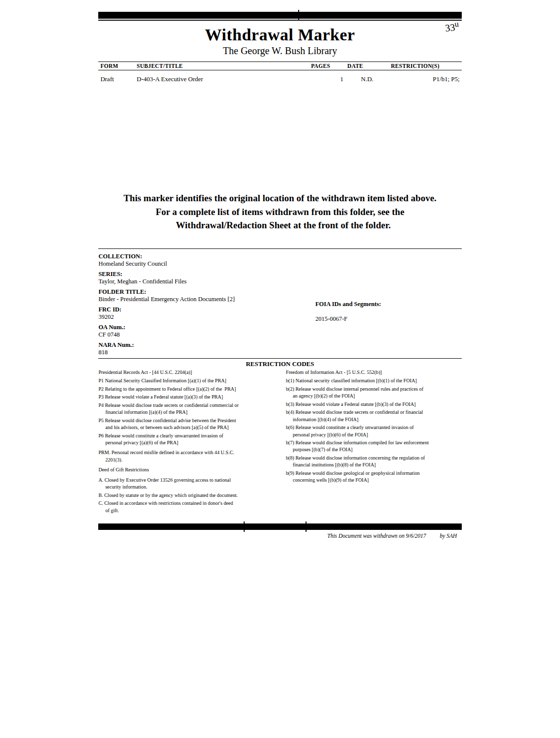33u
Withdrawal Marker
The George W. Bush Library
| FORM | SUBJECT/TITLE | PAGES | DATE | RESTRICTION(S) |
| --- | --- | --- | --- | --- |
| Draft | D-403-A Executive Order | 1 | N.D. | P1/b1; P5; |
This marker identifies the original location of the withdrawn item listed above. For a complete list of items withdrawn from this folder, see the Withdrawal/Redaction Sheet at the front of the folder.
COLLECTION: Homeland Security Council SERIES: Taylor, Meghan - Confidential Files FOLDER TITLE: Binder - Presidential Emergency Action Documents [2] FRC ID: 39202 OA Num.: CF 0748 NARA Num.: 818
FOIA IDs and Segments:
2015-0067-F
RESTRICTION CODES
Presidential Records Act - [44 U.S.C. 2204(a)]
P1 National Security Classified Information [(a)(1) of the PRA]
P2 Relating to the appointment to Federal office [(a)(2) of the PRA]
P3 Release would violate a Federal statute [(a)(3) of the PRA]
P4 Release would disclose trade secrets or confidential commercial or
financial information [(a)(4) of the PRA]
P5 Release would disclose confidential advise between the President
and his advisors, or between such advisors [a)(5) of the PRA]
P6 Release would constitute a clearly unwarranted invasion of
personal privacy [(a)(6) of the PRA]
PRM. Personal record misfile defined in accordance with 44 U.S.C.
2201(3).
Deed of Gift Restrictions
A. Closed by Executive Order 13526 governing access to national
security information.
B. Closed by statute or by the agency which originated the document.
C. Closed in accordance with restrictions contained in donor's deed
of gift.
Freedom of Information Act - [5 U.S.C. 552(b)]
b(1) National security classified information [(b)(1) of the FOIA]
b(2) Release would disclose internal personnel rules and practices of
an agency [(b)(2) of the FOIA]
b(3) Release would violate a Federal statute [(b)(3) of the FOIA]
b(4) Release would disclose trade secrets or confidential or financial
information [(b)(4) of the FOIA]
b(6) Release would constitute a clearly unwarranted invasion of
personal privacy [(b)(6) of the FOIA]
b(7) Release would disclose information compiled for law enforcement
purposes [(b)(7) of the FOIA]
b(8) Release would disclose information concerning the regulation of
financial institutions [(b)(8) of the FOIA]
b(9) Release would disclose geological or geophysical information
concerning wells [(b)(9) of the FOIA]
This Document was withdrawn on 9/6/2017 by SAH